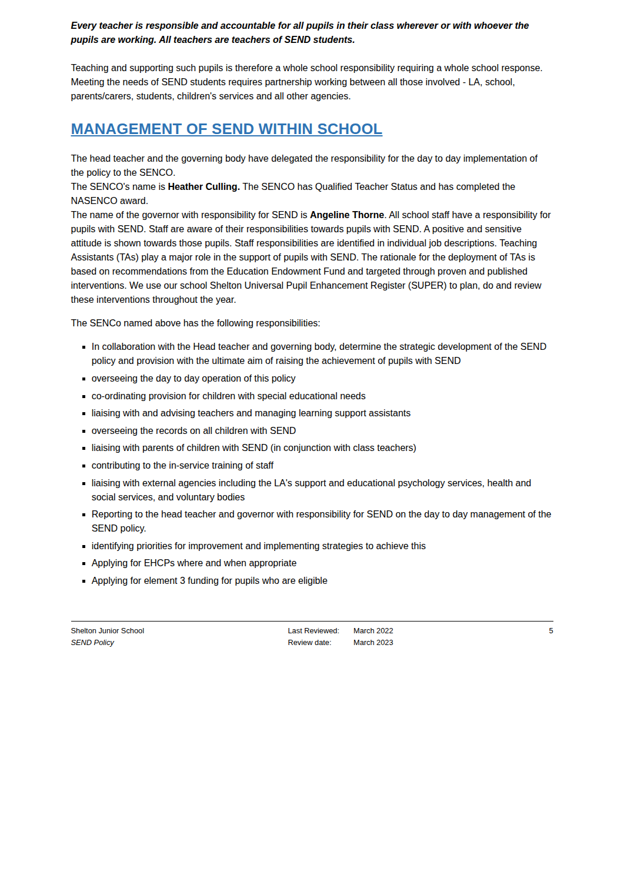Every teacher is responsible and accountable for all pupils in their class wherever or with whoever the pupils are working. All teachers are teachers of SEND students.
Teaching and supporting such pupils is therefore a whole school responsibility requiring a whole school response. Meeting the needs of SEND students requires partnership working between all those involved - LA, school, parents/carers, students, children's services and all other agencies.
MANAGEMENT OF SEND WITHIN SCHOOL
The head teacher and the governing body have delegated the responsibility for the day to day implementation of the policy to the SENCO.
The SENCO's name is Heather Culling. The SENCO has Qualified Teacher Status and has completed the NASENCO award.
The name of the governor with responsibility for SEND is Angeline Thorne. All school staff have a responsibility for pupils with SEND. Staff are aware of their responsibilities towards pupils with SEND. A positive and sensitive attitude is shown towards those pupils. Staff responsibilities are identified in individual job descriptions. Teaching Assistants (TAs) play a major role in the support of pupils with SEND. The rationale for the deployment of TAs is based on recommendations from the Education Endowment Fund and targeted through proven and published interventions. We use our school Shelton Universal Pupil Enhancement Register (SUPER) to plan, do and review these interventions throughout the year.
The SENCo named above has the following responsibilities:
In collaboration with the Head teacher and governing body, determine the strategic development of the SEND policy and provision with the ultimate aim of raising the achievement of pupils with SEND
overseeing the day to day operation of this policy
co-ordinating provision for children with special educational needs
liaising with and advising teachers and managing learning support assistants
overseeing the records on all children with SEND
liaising with parents of children with SEND (in conjunction with class teachers)
contributing to the in-service training of staff
liaising with external agencies including the LA's support and educational psychology services, health and social services, and voluntary bodies
Reporting to the head teacher and governor with responsibility for SEND on the day to day management of the SEND policy.
identifying priorities for improvement and implementing strategies to achieve this
Applying for EHCPs where and when appropriate
Applying for element 3 funding for pupils who are eligible
Shelton Junior School
SEND Policy
| Last Reviewed: | March 2022 |
| Review date: | March 2023 |
5